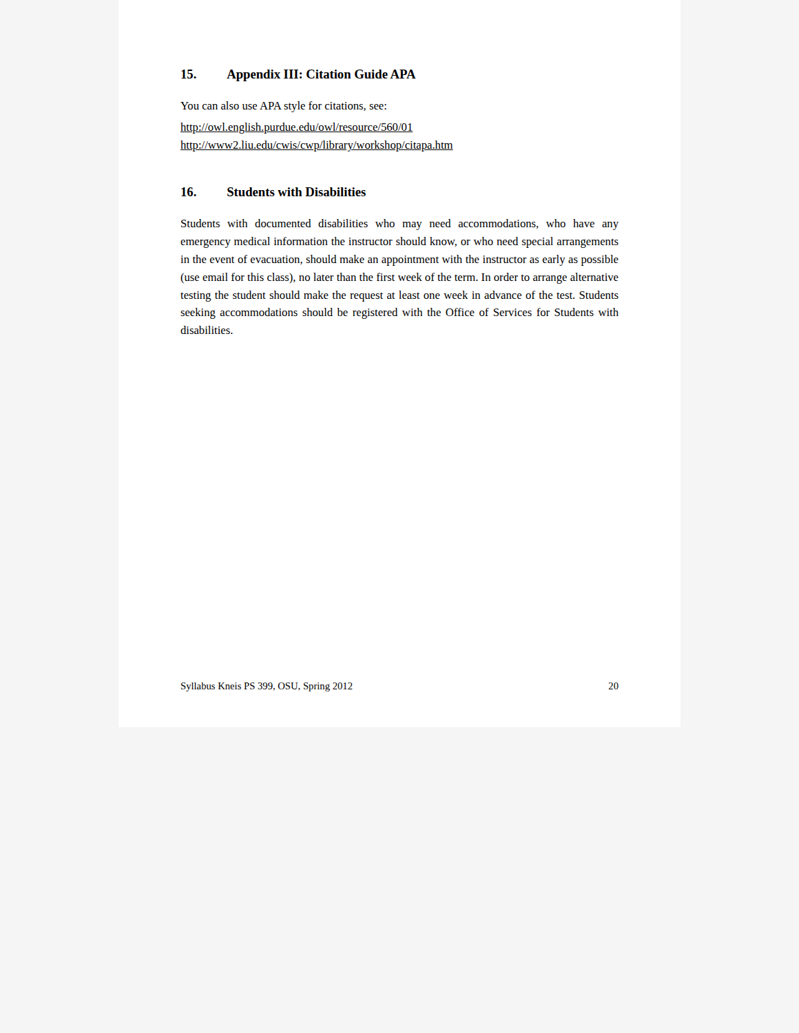15. Appendix III: Citation Guide APA
You can also use APA style for citations, see:
http://owl.english.purdue.edu/owl/resource/560/01
http://www2.liu.edu/cwis/cwp/library/workshop/citapa.htm
16. Students with Disabilities
Students with documented disabilities who may need accommodations, who have any emergency medical information the instructor should know, or who need special arrangements in the event of evacuation, should make an appointment with the instructor as early as possible (use email for this class), no later than the first week of the term. In order to arrange alternative testing the student should make the request at least one week in advance of the test. Students seeking accommodations should be registered with the Office of Services for Students with disabilities.
Syllabus Kneis PS 399, OSU, Spring 2012 20